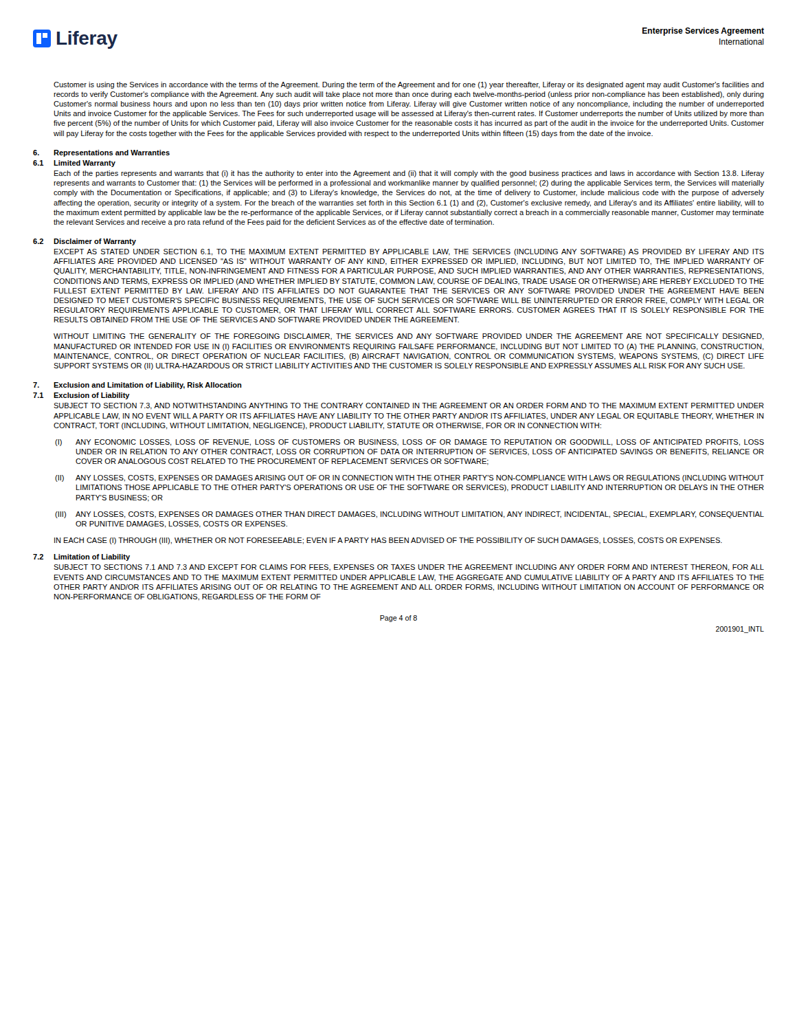Liferay
Enterprise Services Agreement
International
Customer is using the Services in accordance with the terms of the Agreement. During the term of the Agreement and for one (1) year thereafter, Liferay or its designated agent may audit Customer's facilities and records to verify Customer's compliance with the Agreement. Any such audit will take place not more than once during each twelve-months-period (unless prior non-compliance has been established), only during Customer's normal business hours and upon no less than ten (10) days prior written notice from Liferay. Liferay will give Customer written notice of any noncompliance, including the number of underreported Units and invoice Customer for the applicable Services. The Fees for such underreported usage will be assessed at Liferay's then-current rates. If Customer underreports the number of Units utilized by more than five percent (5%) of the number of Units for which Customer paid, Liferay will also invoice Customer for the reasonable costs it has incurred as part of the audit in the invoice for the underreported Units. Customer will pay Liferay for the costs together with the Fees for the applicable Services provided with respect to the underreported Units within fifteen (15) days from the date of the invoice.
6. Representations and Warranties
6.1 Limited Warranty
Each of the parties represents and warrants that (i) it has the authority to enter into the Agreement and (ii) that it will comply with the good business practices and laws in accordance with Section 13.8. Liferay represents and warrants to Customer that: (1) the Services will be performed in a professional and workmanlike manner by qualified personnel; (2) during the applicable Services term, the Services will materially comply with the Documentation or Specifications, if applicable; and (3) to Liferay's knowledge, the Services do not, at the time of delivery to Customer, include malicious code with the purpose of adversely affecting the operation, security or integrity of a system. For the breach of the warranties set forth in this Section 6.1 (1) and (2), Customer's exclusive remedy, and Liferay's and its Affiliates' entire liability, will to the maximum extent permitted by applicable law be the re-performance of the applicable Services, or if Liferay cannot substantially correct a breach in a commercially reasonable manner, Customer may terminate the relevant Services and receive a pro rata refund of the Fees paid for the deficient Services as of the effective date of termination.
6.2 Disclaimer of Warranty
EXCEPT AS STATED UNDER SECTION 6.1, TO THE MAXIMUM EXTENT PERMITTED BY APPLICABLE LAW, THE SERVICES (INCLUDING ANY SOFTWARE) AS PROVIDED BY LIFERAY AND ITS AFFILIATES ARE PROVIDED AND LICENSED "AS IS" WITHOUT WARRANTY OF ANY KIND, EITHER EXPRESSED OR IMPLIED, INCLUDING, BUT NOT LIMITED TO, THE IMPLIED WARRANTY OF QUALITY, MERCHANTABILITY, TITLE, NON-INFRINGEMENT AND FITNESS FOR A PARTICULAR PURPOSE, AND SUCH IMPLIED WARRANTIES, AND ANY OTHER WARRANTIES, REPRESENTATIONS, CONDITIONS AND TERMS, EXPRESS OR IMPLIED (AND WHETHER IMPLIED BY STATUTE, COMMON LAW, COURSE OF DEALING, TRADE USAGE OR OTHERWISE) ARE HEREBY EXCLUDED TO THE FULLEST EXTENT PERMITTED BY LAW. LIFERAY AND ITS AFFILIATES DO NOT GUARANTEE THAT THE SERVICES OR ANY SOFTWARE PROVIDED UNDER THE AGREEMENT HAVE BEEN DESIGNED TO MEET CUSTOMER'S SPECIFIC BUSINESS REQUIREMENTS, THE USE OF SUCH SERVICES OR SOFTWARE WILL BE UNINTERRUPTED OR ERROR FREE, COMPLY WITH LEGAL OR REGULATORY REQUIREMENTS APPLICABLE TO CUSTOMER, OR THAT LIFERAY WILL CORRECT ALL SOFTWARE ERRORS. CUSTOMER AGREES THAT IT IS SOLELY RESPONSIBLE FOR THE RESULTS OBTAINED FROM THE USE OF THE SERVICES AND SOFTWARE PROVIDED UNDER THE AGREEMENT.
WITHOUT LIMITING THE GENERALITY OF THE FOREGOING DISCLAIMER, THE SERVICES AND ANY SOFTWARE PROVIDED UNDER THE AGREEMENT ARE NOT SPECIFICALLY DESIGNED, MANUFACTURED OR INTENDED FOR USE IN (I) FACILITIES OR ENVIRONMENTS REQUIRING FAILSAFE PERFORMANCE, INCLUDING BUT NOT LIMITED TO (A) THE PLANNING, CONSTRUCTION, MAINTENANCE, CONTROL, OR DIRECT OPERATION OF NUCLEAR FACILITIES, (B) AIRCRAFT NAVIGATION, CONTROL OR COMMUNICATION SYSTEMS, WEAPONS SYSTEMS, (C) DIRECT LIFE SUPPORT SYSTEMS OR (II) ULTRA-HAZARDOUS OR STRICT LIABILITY ACTIVITIES AND THE CUSTOMER IS SOLELY RESPONSIBLE AND EXPRESSLY ASSUMES ALL RISK FOR ANY SUCH USE.
7. Exclusion and Limitation of Liability, Risk Allocation
7.1 Exclusion of Liability
SUBJECT TO SECTION 7.3, AND NOTWITHSTANDING ANYTHING TO THE CONTRARY CONTAINED IN THE AGREEMENT OR AN ORDER FORM AND TO THE MAXIMUM EXTENT PERMITTED UNDER APPLICABLE LAW, IN NO EVENT WILL A PARTY OR ITS AFFILIATES HAVE ANY LIABILITY TO THE OTHER PARTY AND/OR ITS AFFILIATES, UNDER ANY LEGAL OR EQUITABLE THEORY, WHETHER IN CONTRACT, TORT (INCLUDING, WITHOUT LIMITATION, NEGLIGENCE), PRODUCT LIABILITY, STATUTE OR OTHERWISE, FOR OR IN CONNECTION WITH:
(I) ANY ECONOMIC LOSSES, LOSS OF REVENUE, LOSS OF CUSTOMERS OR BUSINESS, LOSS OF OR DAMAGE TO REPUTATION OR GOODWILL, LOSS OF ANTICIPATED PROFITS, LOSS UNDER OR IN RELATION TO ANY OTHER CONTRACT, LOSS OR CORRUPTION OF DATA OR INTERRUPTION OF SERVICES, LOSS OF ANTICIPATED SAVINGS OR BENEFITS, RELIANCE OR COVER OR ANALOGOUS COST RELATED TO THE PROCUREMENT OF REPLACEMENT SERVICES OR SOFTWARE;
(II) ANY LOSSES, COSTS, EXPENSES OR DAMAGES ARISING OUT OF OR IN CONNECTION WITH THE OTHER PARTY'S NON-COMPLIANCE WITH LAWS OR REGULATIONS (INCLUDING WITHOUT LIMITATIONS THOSE APPLICABLE TO THE OTHER PARTY'S OPERATIONS OR USE OF THE SOFTWARE OR SERVICES), PRODUCT LIABILITY AND INTERRUPTION OR DELAYS IN THE OTHER PARTY'S BUSINESS; OR
(III) ANY LOSSES, COSTS, EXPENSES OR DAMAGES OTHER THAN DIRECT DAMAGES, INCLUDING WITHOUT LIMITATION, ANY INDIRECT, INCIDENTAL, SPECIAL, EXEMPLARY, CONSEQUENTIAL OR PUNITIVE DAMAGES, LOSSES, COSTS OR EXPENSES.
IN EACH CASE (I) THROUGH (III), WHETHER OR NOT FORESEEABLE; EVEN IF A PARTY HAS BEEN ADVISED OF THE POSSIBILITY OF SUCH DAMAGES, LOSSES, COSTS OR EXPENSES.
7.2 Limitation of Liability
SUBJECT TO SECTIONS 7.1 AND 7.3 AND EXCEPT FOR CLAIMS FOR FEES, EXPENSES OR TAXES UNDER THE AGREEMENT INCLUDING ANY ORDER FORM AND INTEREST THEREON, FOR ALL EVENTS AND CIRCUMSTANCES AND TO THE MAXIMUM EXTENT PERMITTED UNDER APPLICABLE LAW, THE AGGREGATE AND CUMULATIVE LIABILITY OF A PARTY AND ITS AFFILIATES TO THE OTHER PARTY AND/OR ITS AFFILIATES ARISING OUT OF OR RELATING TO THE AGREEMENT AND ALL ORDER FORMS, INCLUDING WITHOUT LIMITATION ON ACCOUNT OF PERFORMANCE OR NON-PERFORMANCE OF OBLIGATIONS, REGARDLESS OF THE FORM OF
Page 4 of 8
2001901_INTL